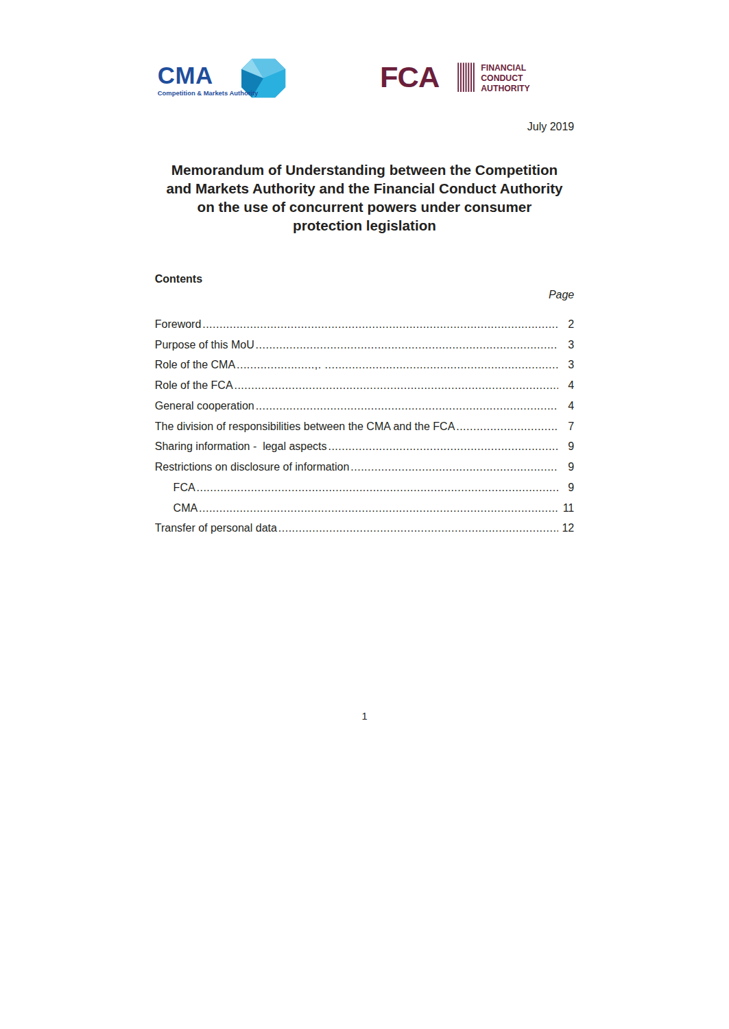Competition & Markets Authority CMA Competition & Markets Authority
Financial Conduct Authority FCA FINANCIAL CONDUCT AUTHORITY
July 2019
Memorandum of Understanding between the Competition
and Markets Authority and the Financial Conduct Authority
on the use of concurrent powers under consumer
protection legislation
Contents
Page
Foreword.......................................................................................................... 2
Purpose of this MoU............................................................................................. 3
Role of the CMA.......................,. ............................................................................ 3
Role of the FCA.................................................................................................... 4
General cooperation.............................................................................................. 4
The division of responsibilities between the CMA and the FCA.............................. 7
Sharing information - legal aspects........................................................................ 9
Restrictions on disclosure of information............................................................... 9
FCA................................................................................................................... 9
CMA................................................................................................................. 11
Transfer of personal data....................................................................................... 12
1